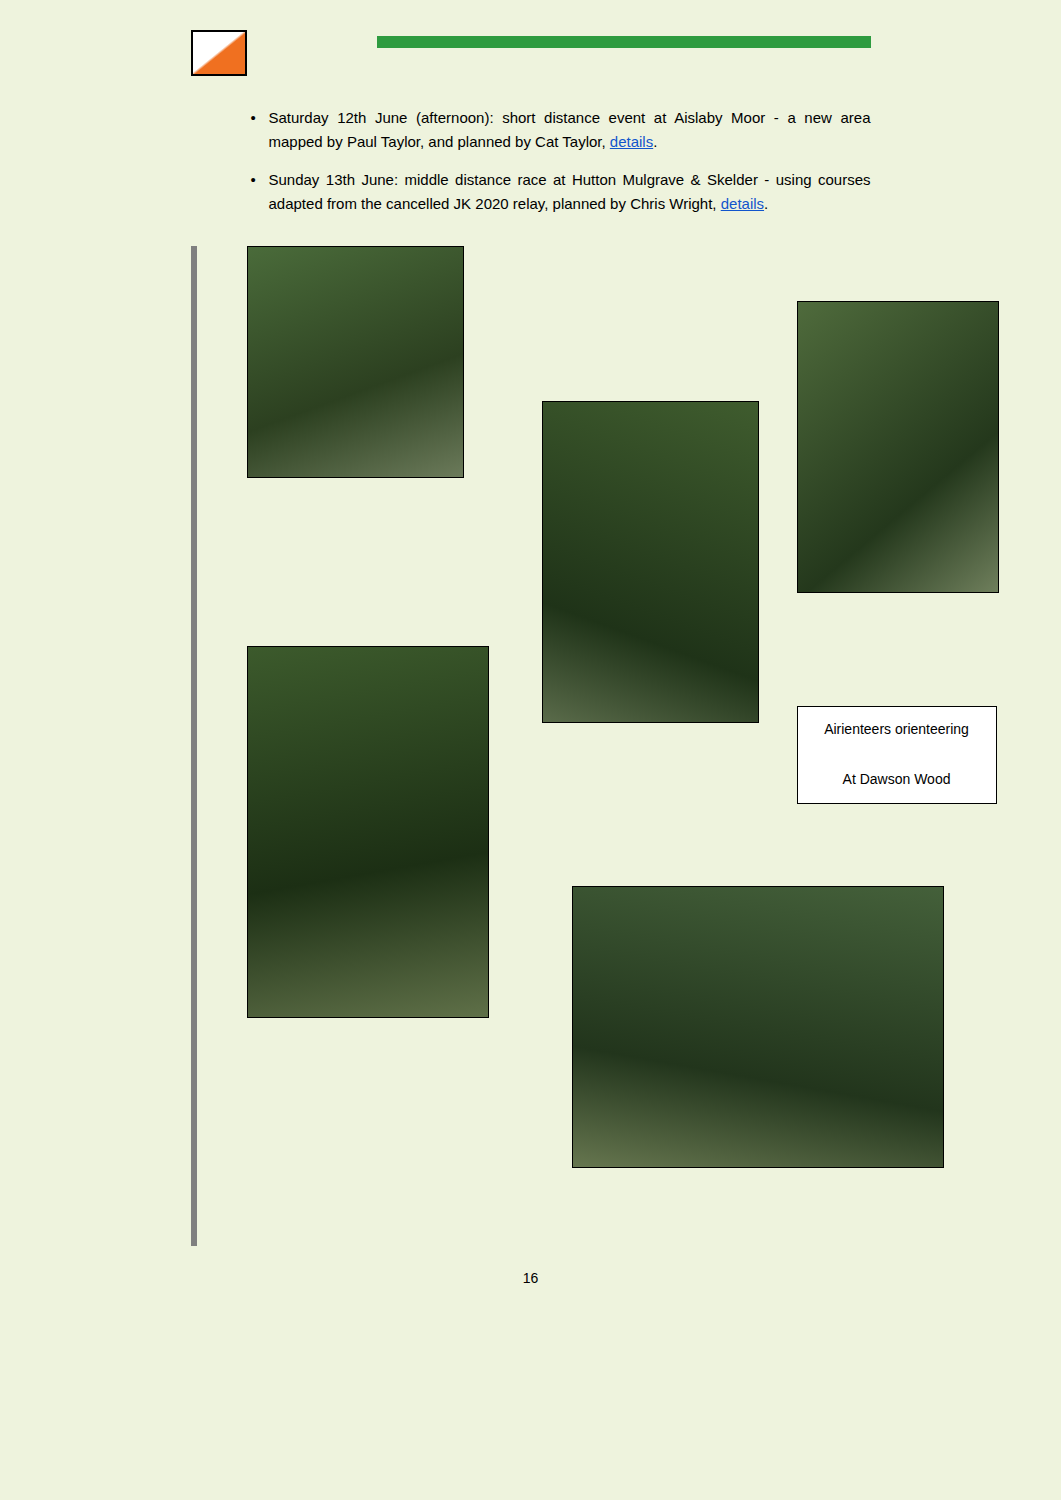Saturday 12th June (afternoon): short distance event at Aislaby Moor - a new area mapped by Paul Taylor, and planned by Cat Taylor, details.
Sunday 13th June: middle distance race at Hutton Mulgrave & Skelder - using courses adapted from the cancelled JK 2020 relay, planned by Chris Wright, details.
Airienteers orienteering
At Dawson Wood
16